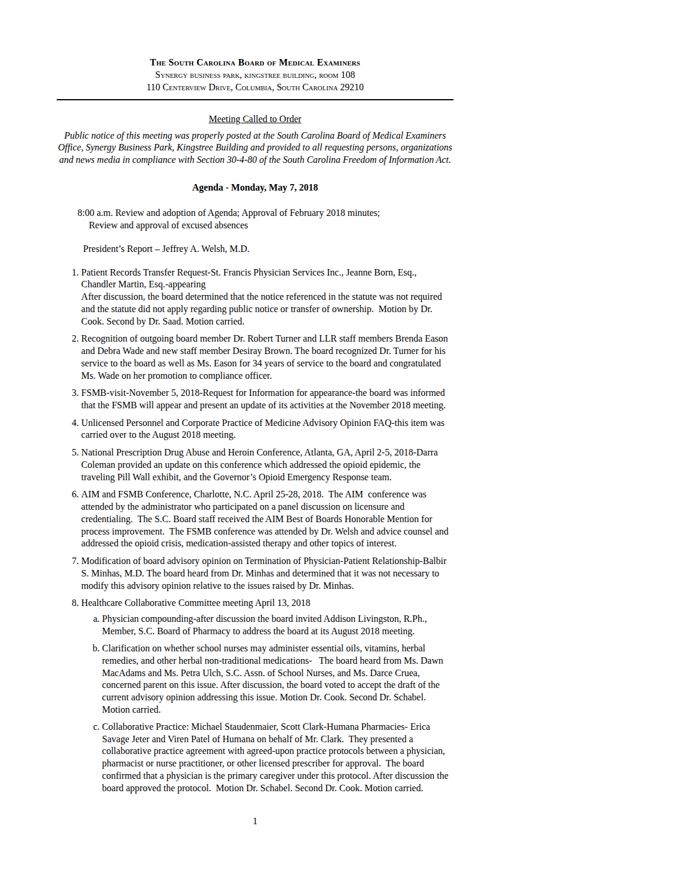The South Carolina Board of Medical Examiners
Synergy business park, kingstree building, room 108
110 Centerview Drive, Columbia, South Carolina 29210
Meeting Called to Order
Public notice of this meeting was properly posted at the South Carolina Board of Medical Examiners Office, Synergy Business Park, Kingstree Building and provided to all requesting persons, organizations and news media in compliance with Section 30-4-80 of the South Carolina Freedom of Information Act.
Agenda - Monday, May 7, 2018
8:00 a.m. Review and adoption of Agenda; Approval of February 2018 minutes;
Review and approval of excused absences
President’s Report – Jeffrey A. Welsh, M.D.
Patient Records Transfer Request-St. Francis Physician Services Inc., Jeanne Born, Esq., Chandler Martin, Esq.-appearing
After discussion, the board determined that the notice referenced in the statute was not required and the statute did not apply regarding public notice or transfer of ownership. Motion by Dr. Cook. Second by Dr. Saad. Motion carried.
Recognition of outgoing board member Dr. Robert Turner and LLR staff members Brenda Eason and Debra Wade and new staff member Desiray Brown. The board recognized Dr. Turner for his service to the board as well as Ms. Eason for 34 years of service to the board and congratulated Ms. Wade on her promotion to compliance officer.
FSMB-visit-November 5, 2018-Request for Information for appearance-the board was informed that the FSMB will appear and present an update of its activities at the November 2018 meeting.
Unlicensed Personnel and Corporate Practice of Medicine Advisory Opinion FAQ-this item was carried over to the August 2018 meeting.
National Prescription Drug Abuse and Heroin Conference, Atlanta, GA, April 2-5, 2018-Darra Coleman provided an update on this conference which addressed the opioid epidemic, the traveling Pill Wall exhibit, and the Governor’s Opioid Emergency Response team.
AIM and FSMB Conference, Charlotte, N.C. April 25-28, 2018. The AIM conference was attended by the administrator who participated on a panel discussion on licensure and credentialing. The S.C. Board staff received the AIM Best of Boards Honorable Mention for process improvement. The FSMB conference was attended by Dr. Welsh and advice counsel and addressed the opioid crisis, medication-assisted therapy and other topics of interest.
Modification of board advisory opinion on Termination of Physician-Patient Relationship-Balbir S. Minhas, M.D. The board heard from Dr. Minhas and determined that it was not necessary to modify this advisory opinion relative to the issues raised by Dr. Minhas.
Healthcare Collaborative Committee meeting April 13, 2018
Physician compounding-after discussion the board invited Addison Livingston, R.Ph., Member, S.C. Board of Pharmacy to address the board at its August 2018 meeting.
Clarification on whether school nurses may administer essential oils, vitamins, herbal remedies, and other herbal non-traditional medications- The board heard from Ms. Dawn MacAdams and Ms. Petra Ulch, S.C. Assn. of School Nurses, and Ms. Darce Cruea, concerned parent on this issue. After discussion, the board voted to accept the draft of the current advisory opinion addressing this issue. Motion Dr. Cook. Second Dr. Schabel. Motion carried.
Collaborative Practice: Michael Staudenmaier, Scott Clark-Humana Pharmacies- Erica Savage Jeter and Viren Patel of Humana on behalf of Mr. Clark. They presented a collaborative practice agreement with agreed-upon practice protocols between a physician, pharmacist or nurse practitioner, or other licensed prescriber for approval. The board confirmed that a physician is the primary caregiver under this protocol. After discussion the board approved the protocol. Motion Dr. Schabel. Second Dr. Cook. Motion carried.
1